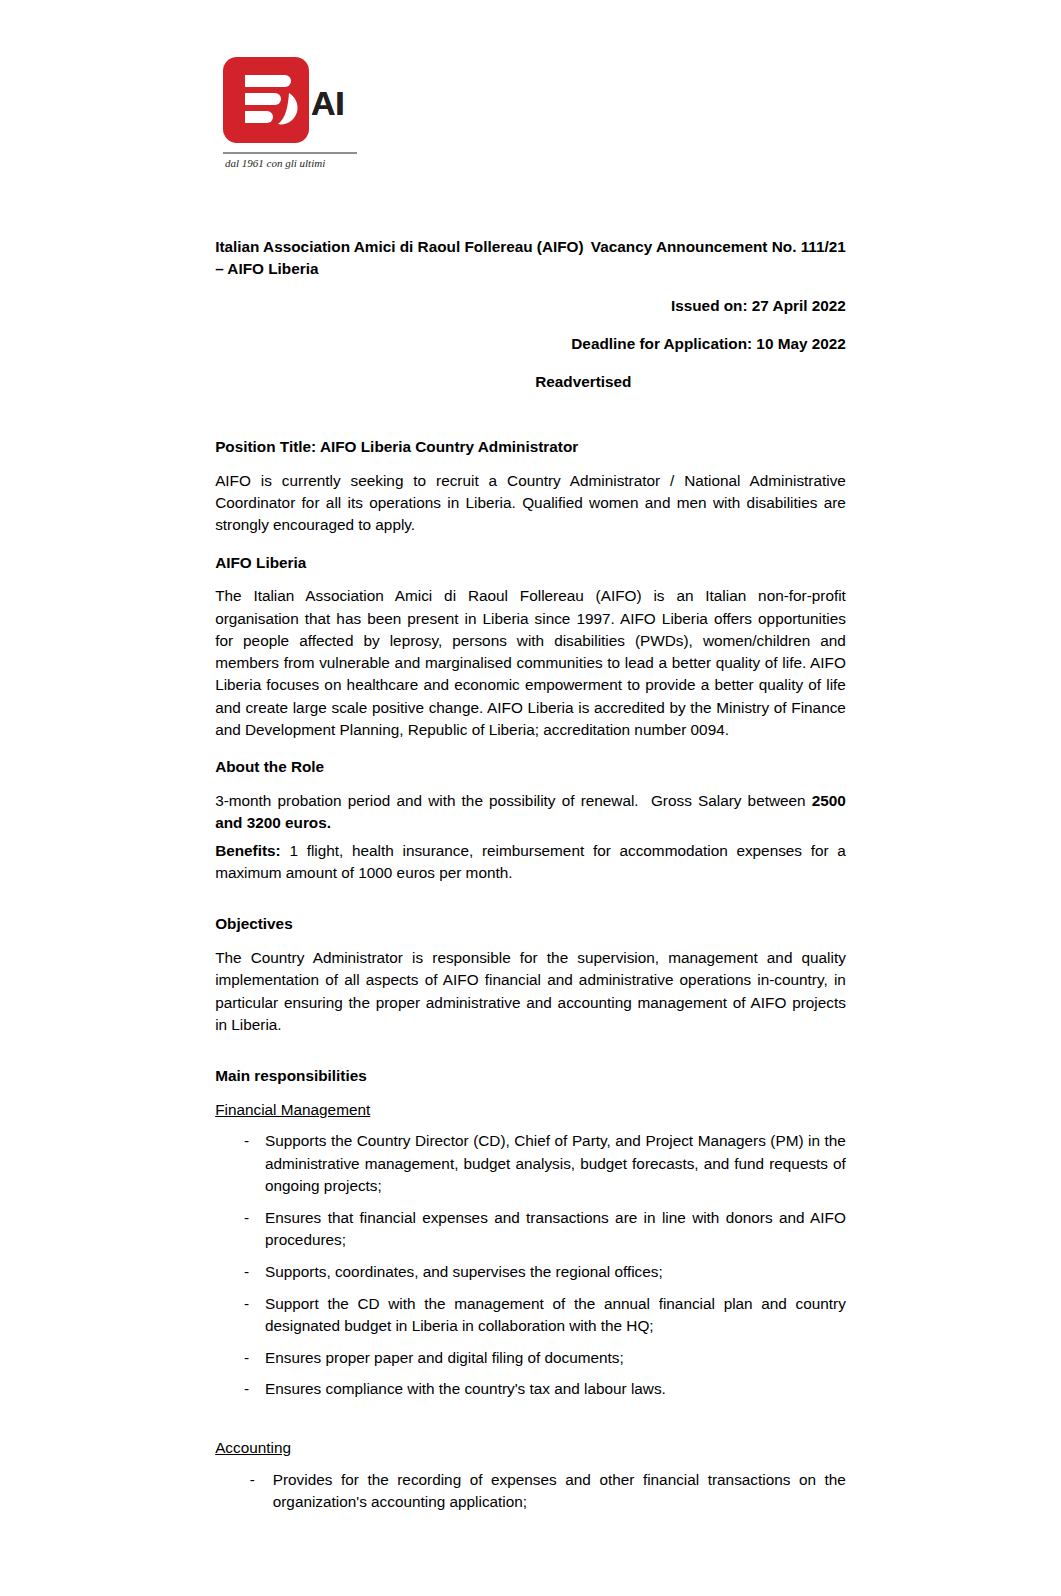A I AI AI AI AI AI AI dal 1961 con gli ultimi
Italian Association Amici di Raoul Follereau (AIFO) – AIFO Liberia
Vacancy Announcement No. 111/21
Issued on: 27 April 2022
Deadline for Application: 10 May 2022
Readvertised
Position Title: AIFO Liberia Country Administrator
AIFO is currently seeking to recruit a Country Administrator / National Administrative Coordinator for all its operations in Liberia. Qualified women and men with disabilities are strongly encouraged to apply.
AIFO Liberia
The Italian Association Amici di Raoul Follereau (AIFO) is an Italian non-for-profit organisation that has been present in Liberia since 1997. AIFO Liberia offers opportunities for people affected by leprosy, persons with disabilities (PWDs), women/children and members from vulnerable and marginalised communities to lead a better quality of life. AIFO Liberia focuses on healthcare and economic empowerment to provide a better quality of life and create large scale positive change. AIFO Liberia is accredited by the Ministry of Finance and Development Planning, Republic of Liberia; accreditation number 0094.
About the Role
3-month probation period and with the possibility of renewal. Gross Salary between 2500 and 3200 euros.
Benefits: 1 flight, health insurance, reimbursement for accommodation expenses for a maximum amount of 1000 euros per month.
Objectives
The Country Administrator is responsible for the supervision, management and quality implementation of all aspects of AIFO financial and administrative operations in-country, in particular ensuring the proper administrative and accounting management of AIFO projects in Liberia.
Main responsibilities
Financial Management
Supports the Country Director (CD), Chief of Party, and Project Managers (PM) in the administrative management, budget analysis, budget forecasts, and fund requests of ongoing projects;
Ensures that financial expenses and transactions are in line with donors and AIFO procedures;
Supports, coordinates, and supervises the regional offices;
Support the CD with the management of the annual financial plan and country designated budget in Liberia in collaboration with the HQ;
Ensures proper paper and digital filing of documents;
Ensures compliance with the country's tax and labour laws.
Accounting
Provides for the recording of expenses and other financial transactions on the organization's accounting application;